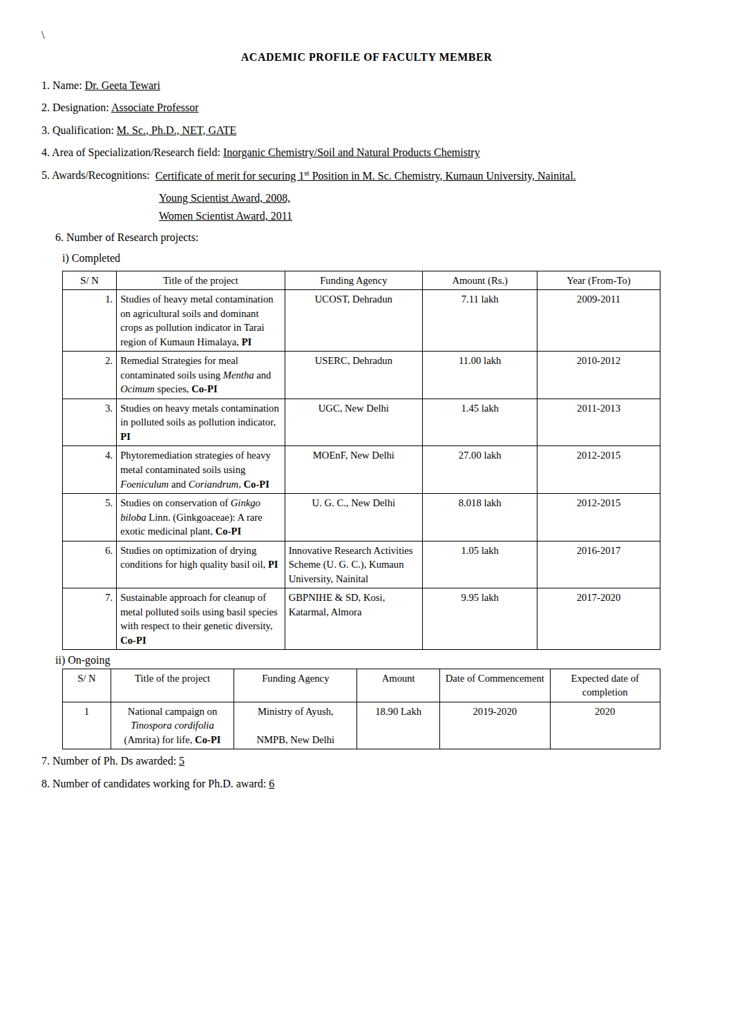\
ACADEMIC PROFILE OF FACULTY MEMBER
1. Name: Dr. Geeta Tewari
2. Designation: Associate Professor
3. Qualification: M. Sc., Ph.D., NET, GATE
4. Area of Specialization/Research field: Inorganic Chemistry/Soil and Natural Products Chemistry
5. Awards/Recognitions: Certificate of merit for securing 1st Position in M. Sc. Chemistry, Kumaun University, Nainital.
Young Scientist Award, 2008,
Women Scientist Award, 2011
6. Number of Research projects:
i) Completed
| S/ N | Title of the project | Funding Agency | Amount (Rs.) | Year (From-To) |
| --- | --- | --- | --- | --- |
| 1. | Studies of heavy metal contamination on agricultural soils and dominant crops as pollution indicator in Tarai region of Kumaun Himalaya, PI | UCOST, Dehradun | 7.11 lakh | 2009-2011 |
| 2. | Remedial Strategies for meal contaminated soils using Mentha and Ocimum species, Co-PI | USERC, Dehradun | 11.00 lakh | 2010-2012 |
| 3. | Studies on heavy metals contamination in polluted soils as pollution indicator, PI | UGC, New Delhi | 1.45 lakh | 2011-2013 |
| 4. | Phytoremediation strategies of heavy metal contaminated soils using Foeniculum and Coriandrum , Co-PI | MOEnF, New Delhi | 27.00 lakh | 2012-2015 |
| 5. | Studies on conservation of Ginkgo biloba Linn. (Ginkgoaceae): A rare exotic medicinal plant , Co-PI | U. G. C., New Delhi | 8.018 lakh | 2012-2015 |
| 6. | Studies on optimization of drying conditions for high quality basil oil, PI | Innovative Research Activities Scheme (U. G. C.), Kumaun University, Nainital | 1.05 lakh | 2016-2017 |
| 7. | Sustainable approach for cleanup of metal polluted soils using basil species with respect to their genetic diversity, Co-PI | GBPNIHE & SD, Kosi, Katarmal, Almora | 9.95 lakh | 2017-2020 |
ii) On-going
| S/ N | Title of the project | Funding Agency | Amount | Date of Commencement | Expected date of completion |
| --- | --- | --- | --- | --- | --- |
| 1 | National campaign on Tinospora cordifolia (Amrita) for life, Co-PI | Ministry of Ayush, NMPB, New Delhi | 18.90 Lakh | 2019-2020 | 2020 |
7. Number of Ph. Ds awarded: 5
8. Number of candidates working for Ph.D. award: 6